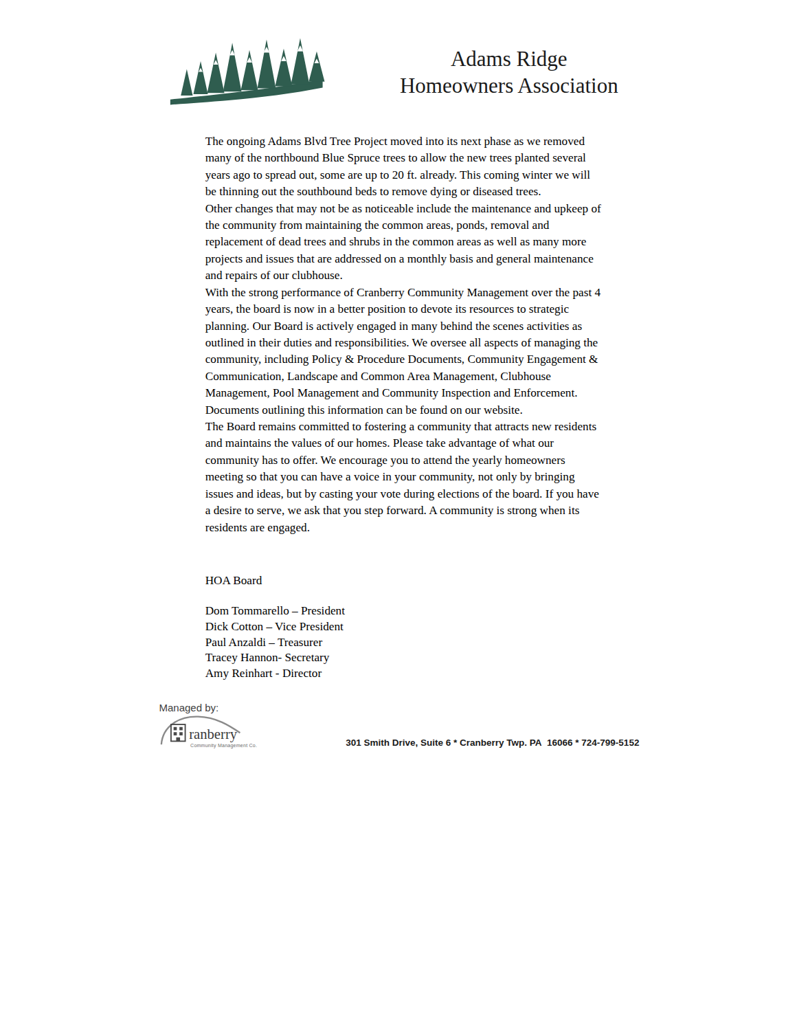Adams Ridge
Homeowners Association
The ongoing Adams Blvd Tree Project moved into its next phase as we removed many of the northbound Blue Spruce trees to allow the new trees planted several years ago to spread out, some are up to 20 ft. already. This coming winter we will be thinning out the southbound beds to remove dying or diseased trees.
Other changes that may not be as noticeable include the maintenance and upkeep of the community from maintaining the common areas, ponds, removal and replacement of dead trees and shrubs in the common areas as well as many more projects and issues that are addressed on a monthly basis and general maintenance and repairs of our clubhouse.
With the strong performance of Cranberry Community Management over the past 4 years, the board is now in a better position to devote its resources to strategic planning. Our Board is actively engaged in many behind the scenes activities as outlined in their duties and responsibilities. We oversee all aspects of managing the community, including Policy & Procedure Documents, Community Engagement & Communication, Landscape and Common Area Management, Clubhouse Management, Pool Management and Community Inspection and Enforcement. Documents outlining this information can be found on our website.
The Board remains committed to fostering a community that attracts new residents and maintains the values of our homes. Please take advantage of what our community has to offer. We encourage you to attend the yearly homeowners meeting so that you can have a voice in your community, not only by bringing issues and ideas, but by casting your vote during elections of the board. If you have a desire to serve, we ask that you step forward. A community is strong when its residents are engaged.
HOA Board
Dom Tommarello – President
Dick Cotton – Vice President
Paul Anzaldi – Treasurer
Tracey Hannon- Secretary
Amy Reinhart - Director
Managed by:
ranberry Community Management Co.
301 Smith Drive, Suite 6 * Cranberry Twp. PA 16066 * 724-799-5152